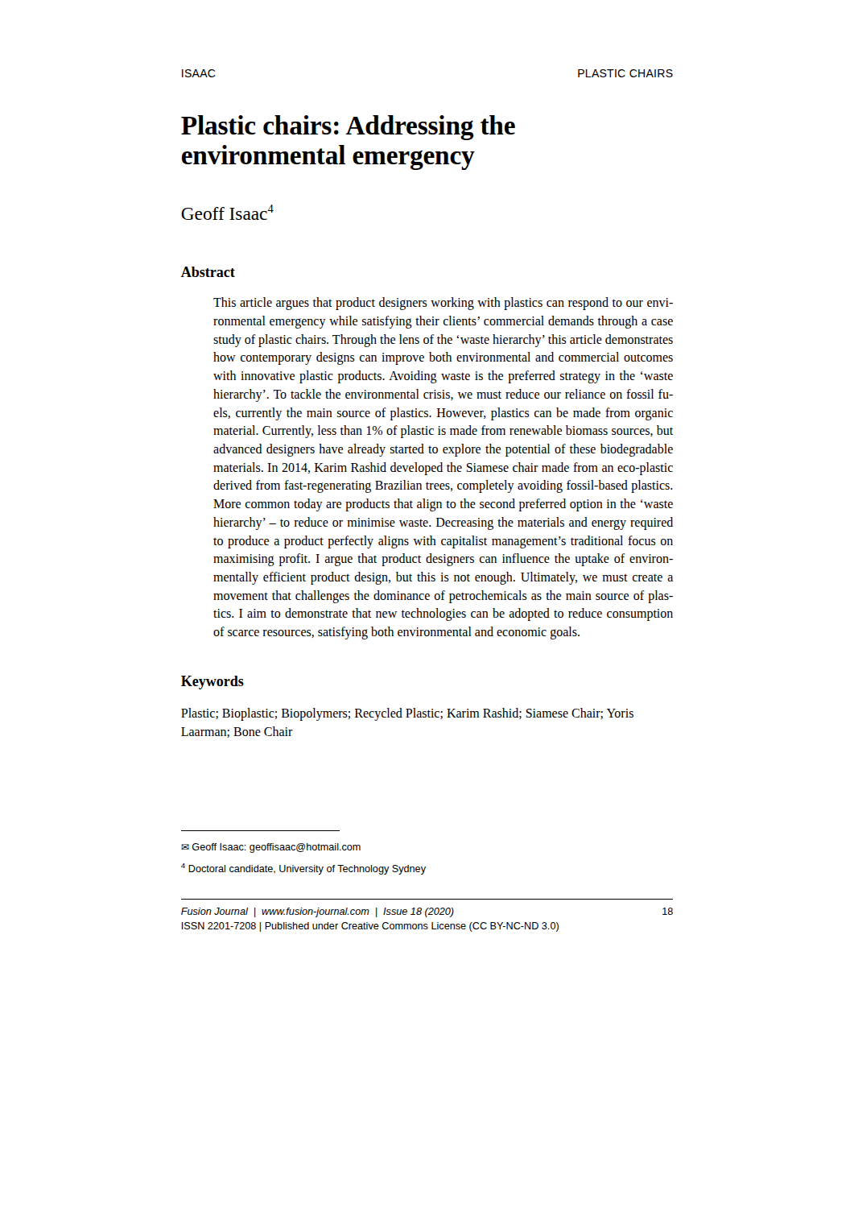ISAAC PLASTIC CHAIRS
Plastic chairs: Addressing the environmental emergency
Geoff Isaac4
Abstract
This article argues that product designers working with plastics can respond to our environmental emergency while satisfying their clients’ commercial demands through a case study of plastic chairs. Through the lens of the ‘waste hierarchy’ this article demonstrates how contemporary designs can improve both environmental and commercial outcomes with innovative plastic products. Avoiding waste is the preferred strategy in the ‘waste hierarchy’. To tackle the environmental crisis, we must reduce our reliance on fossil fuels, currently the main source of plastics. However, plastics can be made from organic material. Currently, less than 1% of plastic is made from renewable biomass sources, but advanced designers have already started to explore the potential of these biodegradable materials. In 2014, Karim Rashid developed the Siamese chair made from an eco-plastic derived from fast-regenerating Brazilian trees, completely avoiding fossil-based plastics. More common today are products that align to the second preferred option in the ‘waste hierarchy’ – to reduce or minimise waste. Decreasing the materials and energy required to produce a product perfectly aligns with capitalist management’s traditional focus on maximising profit. I argue that product designers can influence the uptake of environmentally efficient product design, but this is not enough. Ultimately, we must create a movement that challenges the dominance of petrochemicals as the main source of plastics. I aim to demonstrate that new technologies can be adopted to reduce consumption of scarce resources, satisfying both environmental and economic goals.
Keywords
Plastic; Bioplastic; Biopolymers; Recycled Plastic; Karim Rashid; Siamese Chair; Yoris Laarman; Bone Chair
✉ Geoff Isaac: geoffisaac@hotmail.com
4 Doctoral candidate, University of Technology Sydney
Fusion Journal | www.fusion-journal.com | Issue 18 (2020) 18
ISSN 2201-7208 | Published under Creative Commons License (CC BY-NC-ND 3.0)